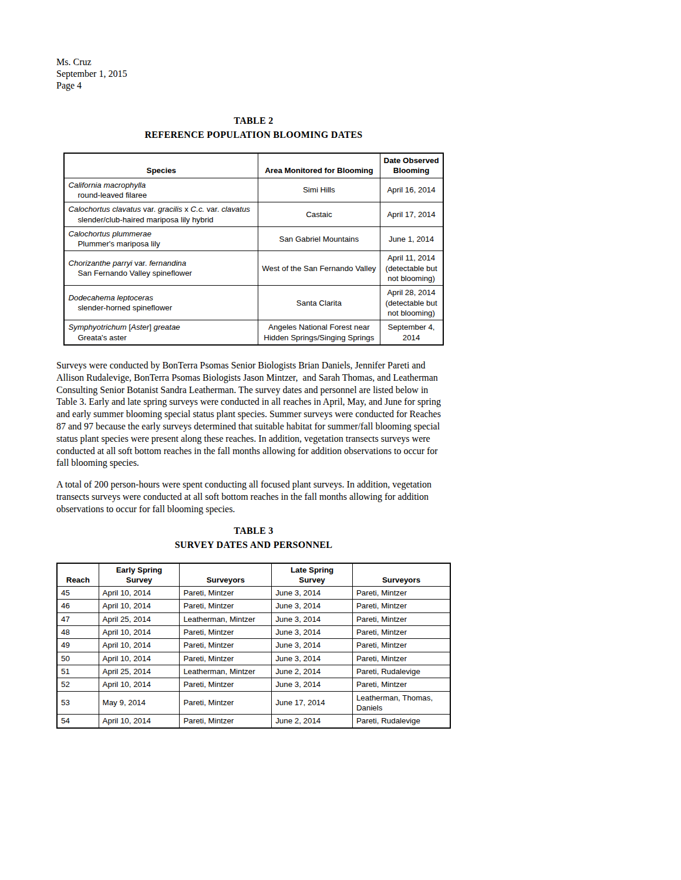Ms. Cruz
September 1, 2015
Page 4
TABLE 2
REFERENCE POPULATION BLOOMING DATES
| Species | Area Monitored for Blooming | Date Observed Blooming |
| --- | --- | --- |
| California macrophylla round-leaved filaree | Simi Hills | April 16, 2014 |
| Calochortus clavatus var. gracilis x C.c. var. clavatus slender/club-haired mariposa lily hybrid | Castaic | April 17, 2014 |
| Calochortus plummerae Plummer's mariposa lily | San Gabriel Mountains | June 1, 2014 |
| Chorizanthe parryi var. fernandina San Fernando Valley spineflower | West of the San Fernando Valley | April 11, 2014 (detectable but not blooming) |
| Dodecahema leptoceras slender-horned spineflower | Santa Clarita | April 28, 2014 (detectable but not blooming) |
| Symphyotrichum [ Aster ] greatae Greata's aster | Angeles National Forest near Hidden Springs/Singing Springs | September 4, 2014 |
Surveys were conducted by BonTerra Psomas Senior Biologists Brian Daniels, Jennifer Pareti and Allison Rudalevige, BonTerra Psomas Biologists Jason Mintzer, and Sarah Thomas, and Leatherman Consulting Senior Botanist Sandra Leatherman. The survey dates and personnel are listed below in Table 3. Early and late spring surveys were conducted in all reaches in April, May, and June for spring and early summer blooming special status plant species. Summer surveys were conducted for Reaches 87 and 97 because the early surveys determined that suitable habitat for summer/fall blooming special status plant species were present along these reaches. In addition, vegetation transects surveys were conducted at all soft bottom reaches in the fall months allowing for addition observations to occur for fall blooming species.
A total of 200 person-hours were spent conducting all focused plant surveys. In addition, vegetation transects surveys were conducted at all soft bottom reaches in the fall months allowing for addition observations to occur for fall blooming species.
TABLE 3
SURVEY DATES AND PERSONNEL
| Reach | Early Spring Survey | Surveyors | Late Spring Survey | Surveyors |
| --- | --- | --- | --- | --- |
| 45 | April 10, 2014 | Pareti, Mintzer | June 3, 2014 | Pareti, Mintzer |
| 46 | April 10, 2014 | Pareti, Mintzer | June 3, 2014 | Pareti, Mintzer |
| 47 | April 25, 2014 | Leatherman, Mintzer | June 3, 2014 | Pareti, Mintzer |
| 48 | April 10, 2014 | Pareti, Mintzer | June 3, 2014 | Pareti, Mintzer |
| 49 | April 10, 2014 | Pareti, Mintzer | June 3, 2014 | Pareti, Mintzer |
| 50 | April 10, 2014 | Pareti, Mintzer | June 3, 2014 | Pareti, Mintzer |
| 51 | April 25, 2014 | Leatherman, Mintzer | June 2, 2014 | Pareti, Rudalevige |
| 52 | April 10, 2014 | Pareti, Mintzer | June 3, 2014 | Pareti, Mintzer |
| 53 | May 9, 2014 | Pareti, Mintzer | June 17, 2014 | Leatherman, Thomas, Daniels |
| 54 | April 10, 2014 | Pareti, Mintzer | June 2, 2014 | Pareti, Rudalevige |